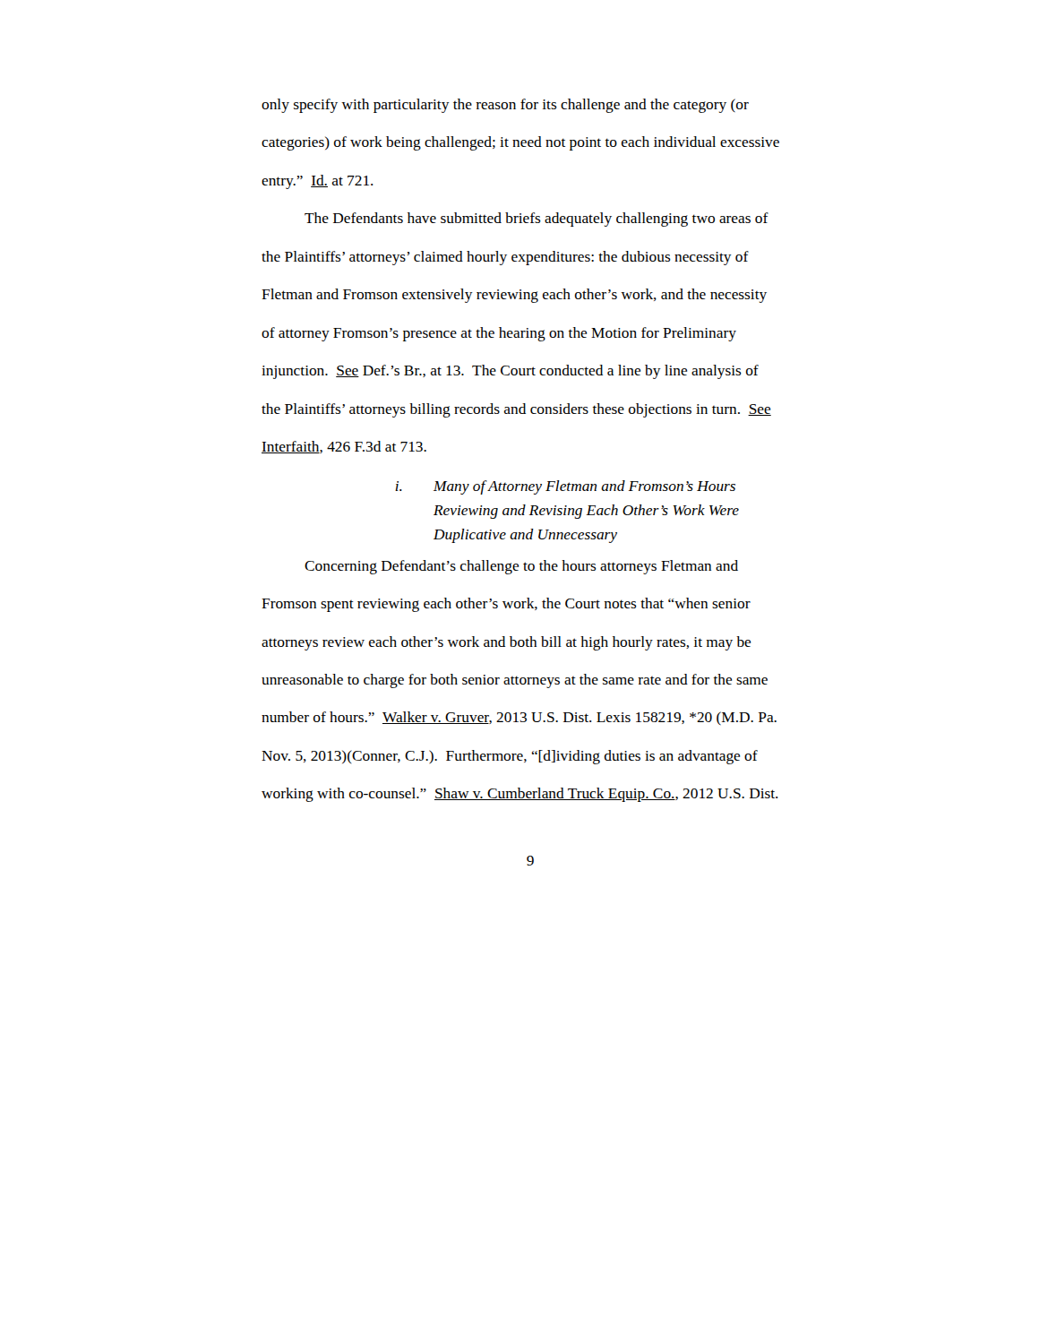only specify with particularity the reason for its challenge and the category (or
categories) of work being challenged; it need not point to each individual excessive
entry.” Id. at 721.
The Defendants have submitted briefs adequately challenging two areas of
the Plaintiffs’ attorneys’ claimed hourly expenditures: the dubious necessity of
Fletman and Fromson extensively reviewing each other’s work, and the necessity
of attorney Fromson’s presence at the hearing on the Motion for Preliminary
injunction. See Def.’s Br., at 13. The Court conducted a line by line analysis of
the Plaintiffs’ attorneys billing records and considers these objections in turn. See
Interfaith, 426 F.3d at 713.
i.
Many of Attorney Fletman and Fromson’s Hours Reviewing and Revising Each Other’s Work Were Duplicative and Unnecessary
Concerning Defendant’s challenge to the hours attorneys Fletman and
Fromson spent reviewing each other’s work, the Court notes that “when senior
attorneys review each other’s work and both bill at high hourly rates, it may be
unreasonable to charge for both senior attorneys at the same rate and for the same
number of hours.” Walker v. Gruver, 2013 U.S. Dist. Lexis 158219, *20 (M.D. Pa.
Nov. 5, 2013)(Conner, C.J.). Furthermore, “[d]ividing duties is an advantage of
working with co-counsel.” Shaw v. Cumberland Truck Equip. Co., 2012 U.S. Dist.
9